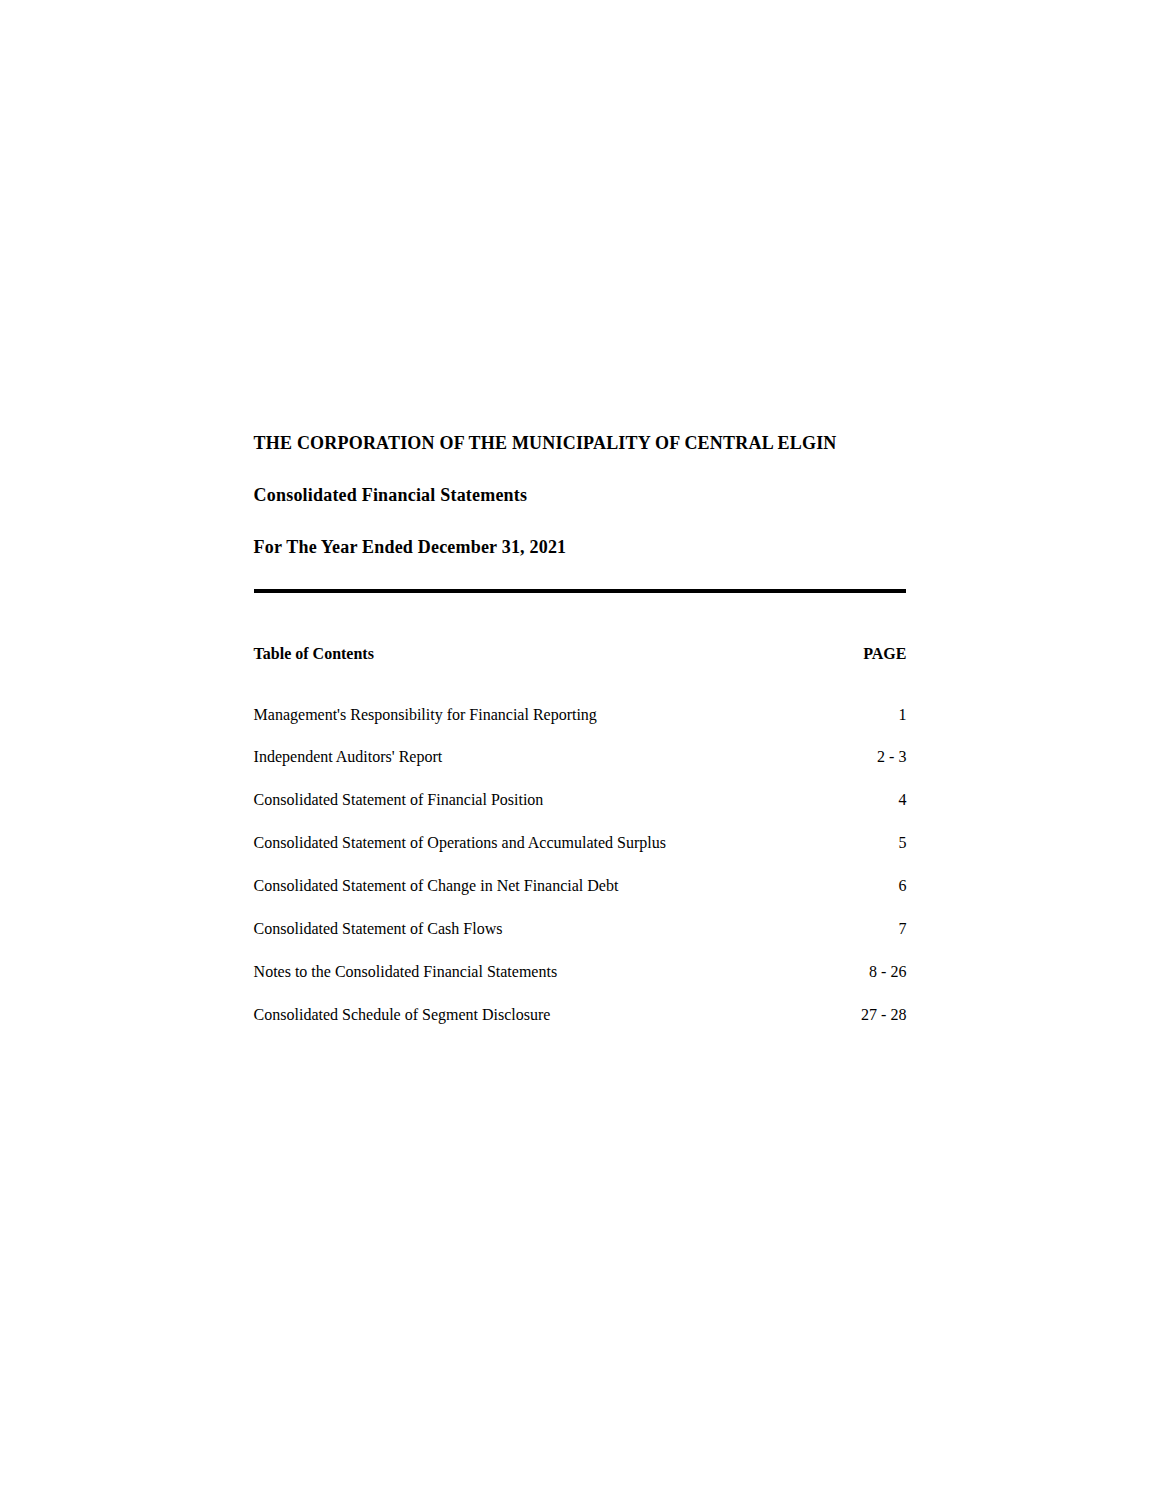The Corporation of the Municipality of Central Elgin
Consolidated Financial Statements
For The Year Ended December 31, 2021
| Table of Contents | PAGE |
| --- | --- |
| Management's Responsibility for Financial Reporting | 1 |
| Independent Auditors' Report | 2 - 3 |
| Consolidated Statement of Financial Position | 4 |
| Consolidated Statement of Operations and Accumulated Surplus | 5 |
| Consolidated Statement of Change in Net Financial Debt | 6 |
| Consolidated Statement of Cash Flows | 7 |
| Notes to the Consolidated Financial Statements | 8 - 26 |
| Consolidated Schedule of Segment Disclosure | 27 - 28 |